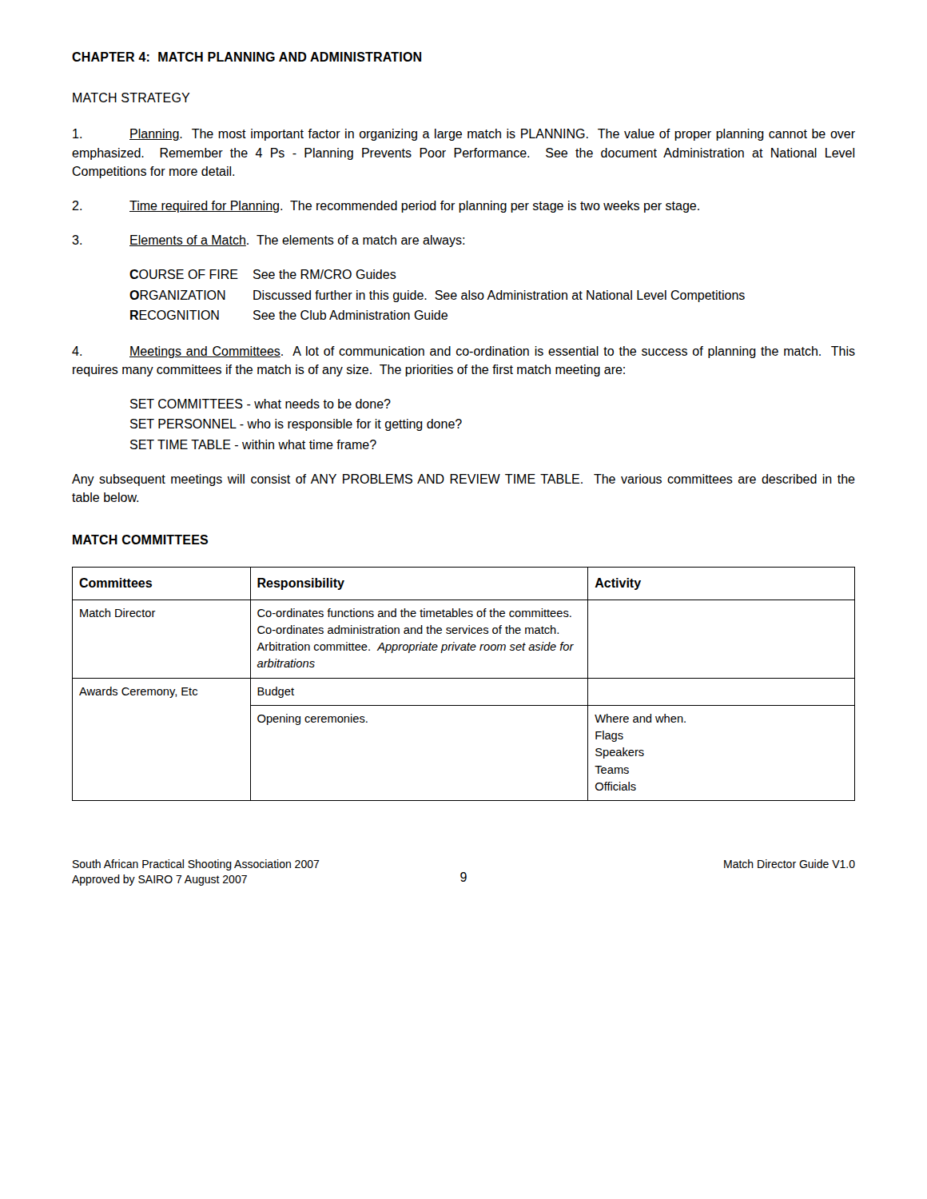CHAPTER 4: MATCH PLANNING AND ADMINISTRATION
MATCH STRATEGY
1. Planning. The most important factor in organizing a large match is PLANNING. The value of proper planning cannot be over emphasized. Remember the 4 Ps - Planning Prevents Poor Performance. See the document Administration at National Level Competitions for more detail.
2. Time required for Planning. The recommended period for planning per stage is two weeks per stage.
3. Elements of a Match. The elements of a match are always:
| C OURSE OF FIRE | See the RM/CRO Guides |
| O RGANIZATION | Discussed further in this guide. See also Administration at National Level Competitions |
| R ECOGNITION | See the Club Administration Guide |
4. Meetings and Committees. A lot of communication and co-ordination is essential to the success of planning the match. This requires many committees if the match is of any size. The priorities of the first match meeting are:
SET COMMITTEES - what needs to be done?
SET PERSONNEL - who is responsible for it getting done?
SET TIME TABLE - within what time frame?
Any subsequent meetings will consist of ANY PROBLEMS AND REVIEW TIME TABLE. The various committees are described in the table below.
MATCH COMMITTEES
| Committees | Responsibility | Activity |
| --- | --- | --- |
| Match Director | Co-ordinates functions and the timetables of the committees. Co-ordinates administration and the services of the match. Arbitration committee. Appropriate private room set aside for arbitrations | |
| Awards Ceremony, Etc | Budget | |
| Opening ceremonies. | Where and when. Flags Speakers Teams Officials |
South African Practical Shooting Association 2007
Approved by SAIRO 7 August 2007
9
Match Director Guide V1.0